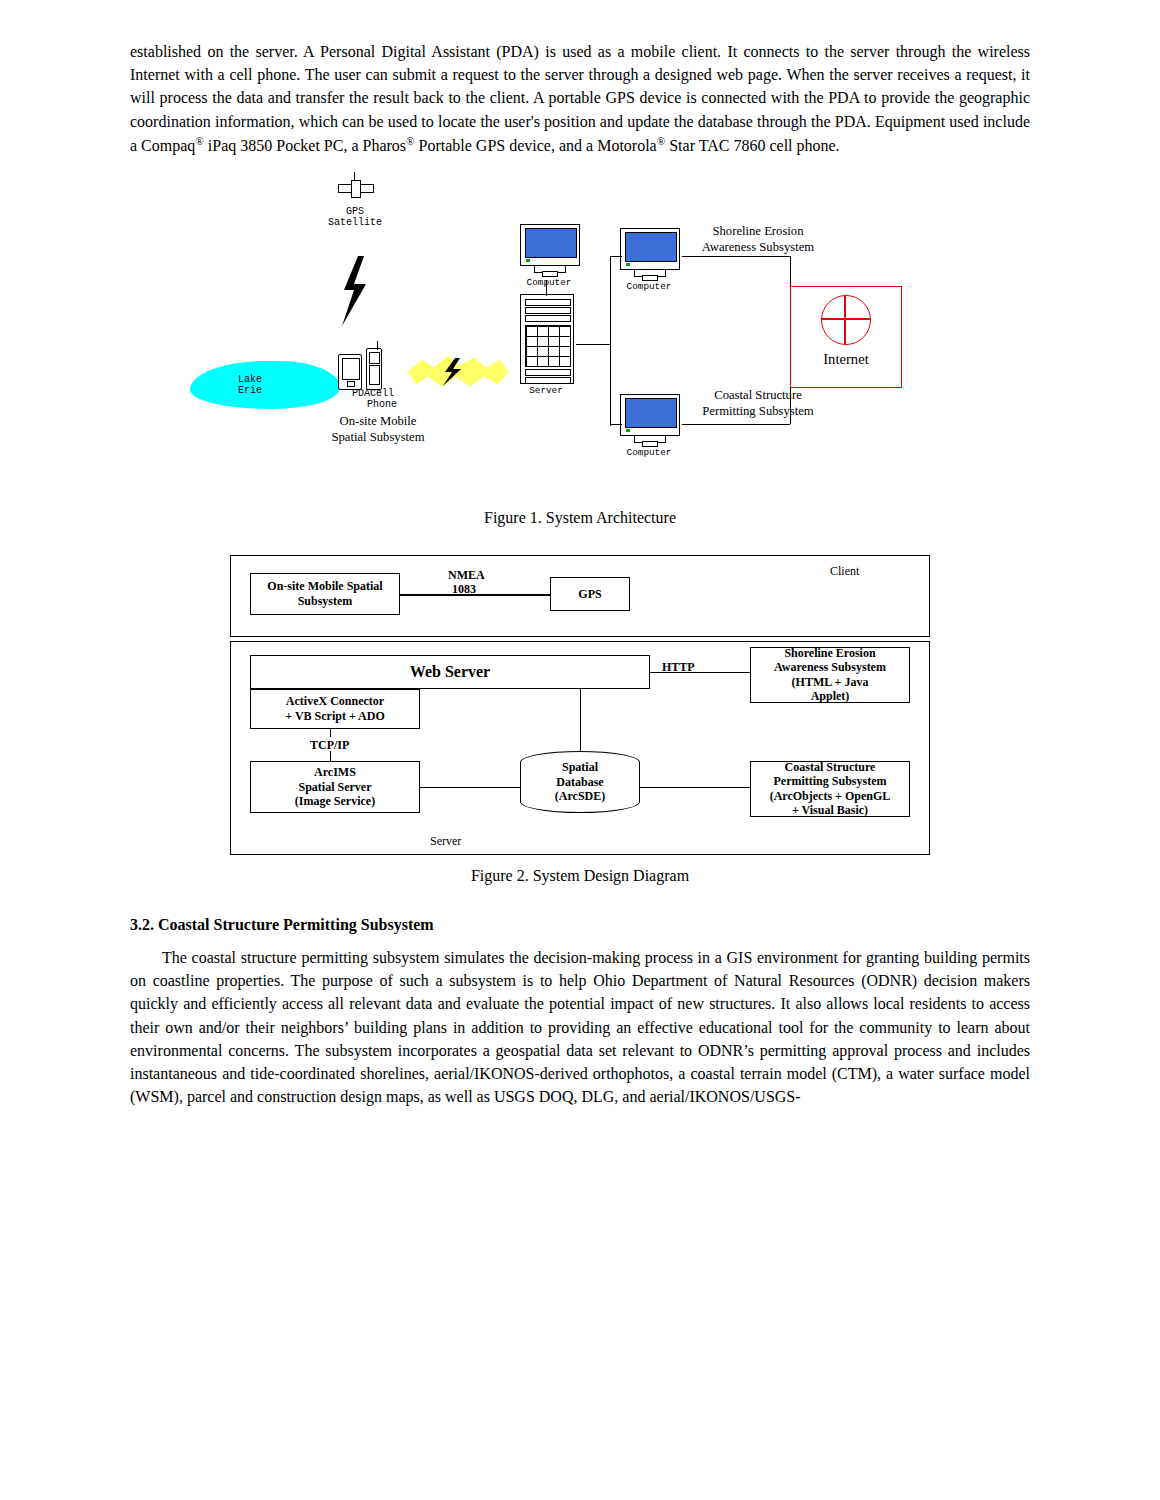established on the server. A Personal Digital Assistant (PDA) is used as a mobile client. It connects to the server through the wireless Internet with a cell phone. The user can submit a request to the server through a designed web page. When the server receives a request, it will process the data and transfer the result back to the client. A portable GPS device is connected with the PDA to provide the geographic coordination information, which can be used to locate the user's position and update the database through the PDA. Equipment used include a Compaq® iPaq 3850 Pocket PC, a Pharos® Portable GPS device, and a Motorola® Star TAC 7860 cell phone.
GPS
Satellite
Lake
Erie
PDA
Cell
Phone
On-site Mobile
Spatial Subsystem
Computer
Computer
Computer
Server
Internet
Shoreline Erosion
Awareness Subsystem
Coastal Structure
Permitting Subsystem
Figure 1. System Architecture
Client
On-site Mobile Spatial
Subsystem
NMEA
1083
GPS
Server
Web Server
ActiveX Connector
+ VB Script + ADO
TCP/IP
ArcIMS
Spatial Server
(Image Service)
Spatial
Database
(ArcSDE)
HTTP
Shoreline Erosion
Awareness Subsystem
(HTML + Java
Applet)
Coastal Structure
Permitting Subsystem
(ArcObjects + OpenGL
+ Visual Basic)
Figure 2. System Design Diagram
3.2. Coastal Structure Permitting Subsystem
The coastal structure permitting subsystem simulates the decision-making process in a GIS environment for granting building permits on coastline properties. The purpose of such a subsystem is to help Ohio Department of Natural Resources (ODNR) decision makers quickly and efficiently access all relevant data and evaluate the potential impact of new structures. It also allows local residents to access their own and/or their neighbors’ building plans in addition to providing an effective educational tool for the community to learn about environmental concerns. The subsystem incorporates a geospatial data set relevant to ODNR’s permitting approval process and includes instantaneous and tide-coordinated shorelines, aerial/IKONOS-derived orthophotos, a coastal terrain model (CTM), a water surface model (WSM), parcel and construction design maps, as well as USGS DOQ, DLG, and aerial/IKONOS/USGS-